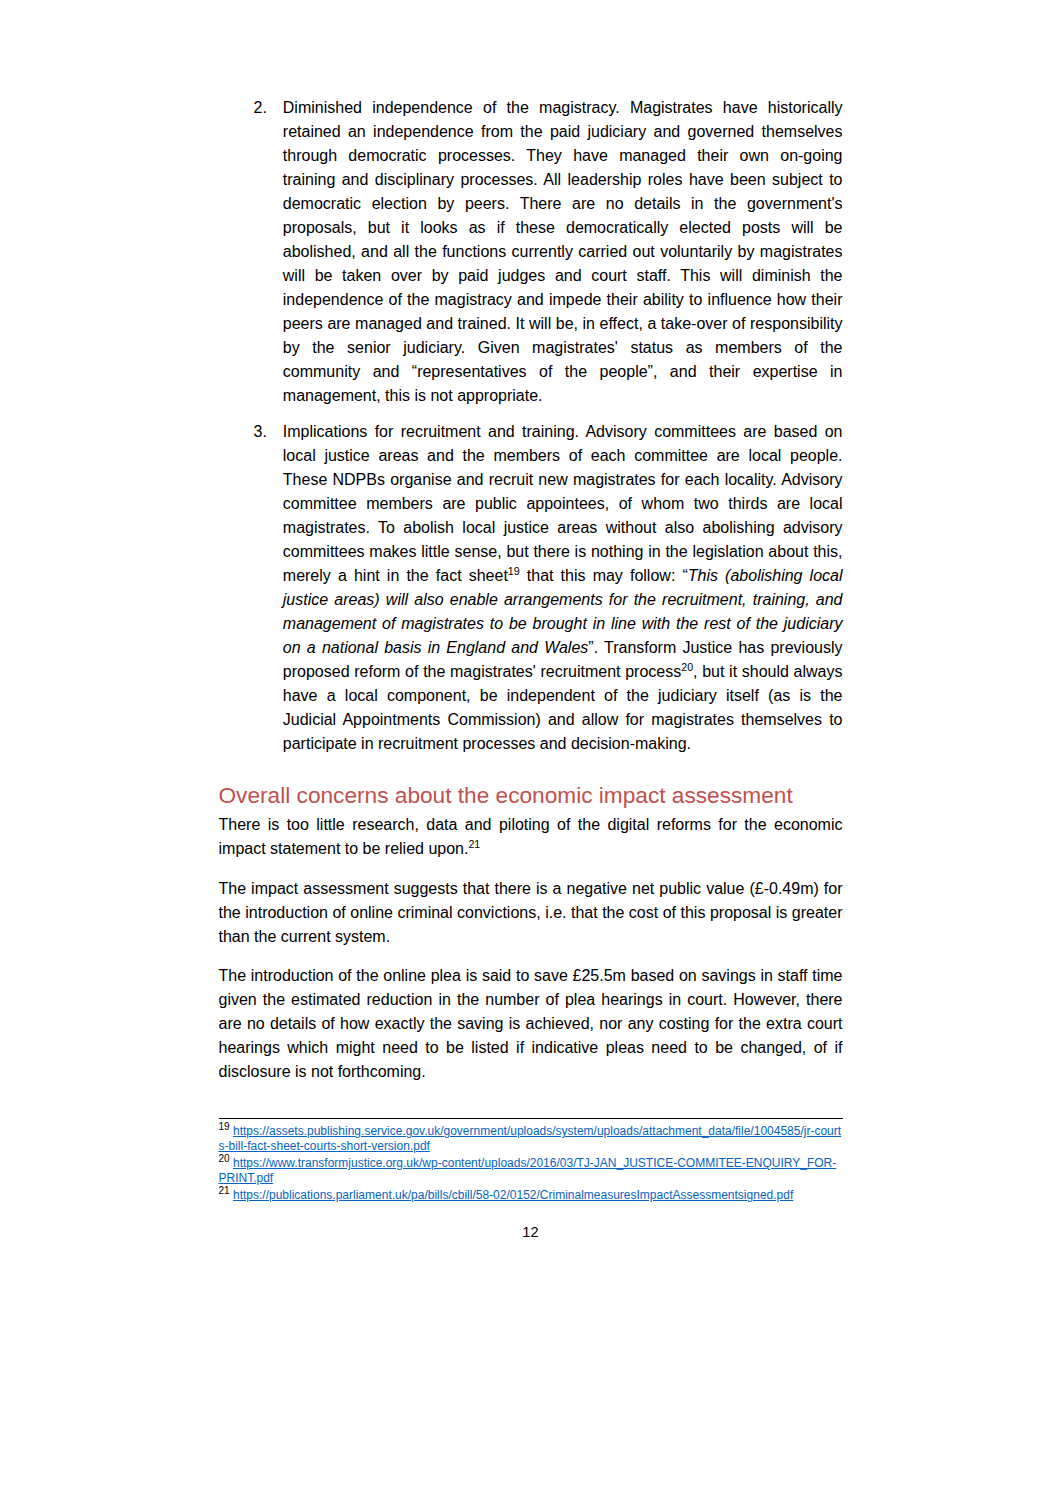Diminished independence of the magistracy. Magistrates have historically retained an independence from the paid judiciary and governed themselves through democratic processes. They have managed their own on-going training and disciplinary processes. All leadership roles have been subject to democratic election by peers. There are no details in the government's proposals, but it looks as if these democratically elected posts will be abolished, and all the functions currently carried out voluntarily by magistrates will be taken over by paid judges and court staff. This will diminish the independence of the magistracy and impede their ability to influence how their peers are managed and trained. It will be, in effect, a take-over of responsibility by the senior judiciary. Given magistrates' status as members of the community and “representatives of the people”, and their expertise in management, this is not appropriate.
Implications for recruitment and training. Advisory committees are based on local justice areas and the members of each committee are local people. These NDPBs organise and recruit new magistrates for each locality. Advisory committee members are public appointees, of whom two thirds are local magistrates. To abolish local justice areas without also abolishing advisory committees makes little sense, but there is nothing in the legislation about this, merely a hint in the fact sheet19 that this may follow: “This (abolishing local justice areas) will also enable arrangements for the recruitment, training, and management of magistrates to be brought in line with the rest of the judiciary on a national basis in England and Wales”. Transform Justice has previously proposed reform of the magistrates' recruitment process20, but it should always have a local component, be independent of the judiciary itself (as is the Judicial Appointments Commission) and allow for magistrates themselves to participate in recruitment processes and decision-making.
Overall concerns about the economic impact assessment
There is too little research, data and piloting of the digital reforms for the economic impact statement to be relied upon.21
The impact assessment suggests that there is a negative net public value (£-0.49m) for the introduction of online criminal convictions, i.e. that the cost of this proposal is greater than the current system.
The introduction of the online plea is said to save £25.5m based on savings in staff time given the estimated reduction in the number of plea hearings in court. However, there are no details of how exactly the saving is achieved, nor any costing for the extra court hearings which might need to be listed if indicative pleas need to be changed, of if disclosure is not forthcoming.
19 https://assets.publishing.service.gov.uk/government/uploads/system/uploads/attachment_data/file/1004585/jr-courts-bill-fact-sheet-courts-short-version.pdf
20 https://www.transformjustice.org.uk/wp-content/uploads/2016/03/TJ-JAN_JUSTICE-COMMITEE-ENQUIRY_FOR-PRINT.pdf
21 https://publications.parliament.uk/pa/bills/cbill/58-02/0152/CriminalmeasuresImpactAssessmentsigned.pdf
12